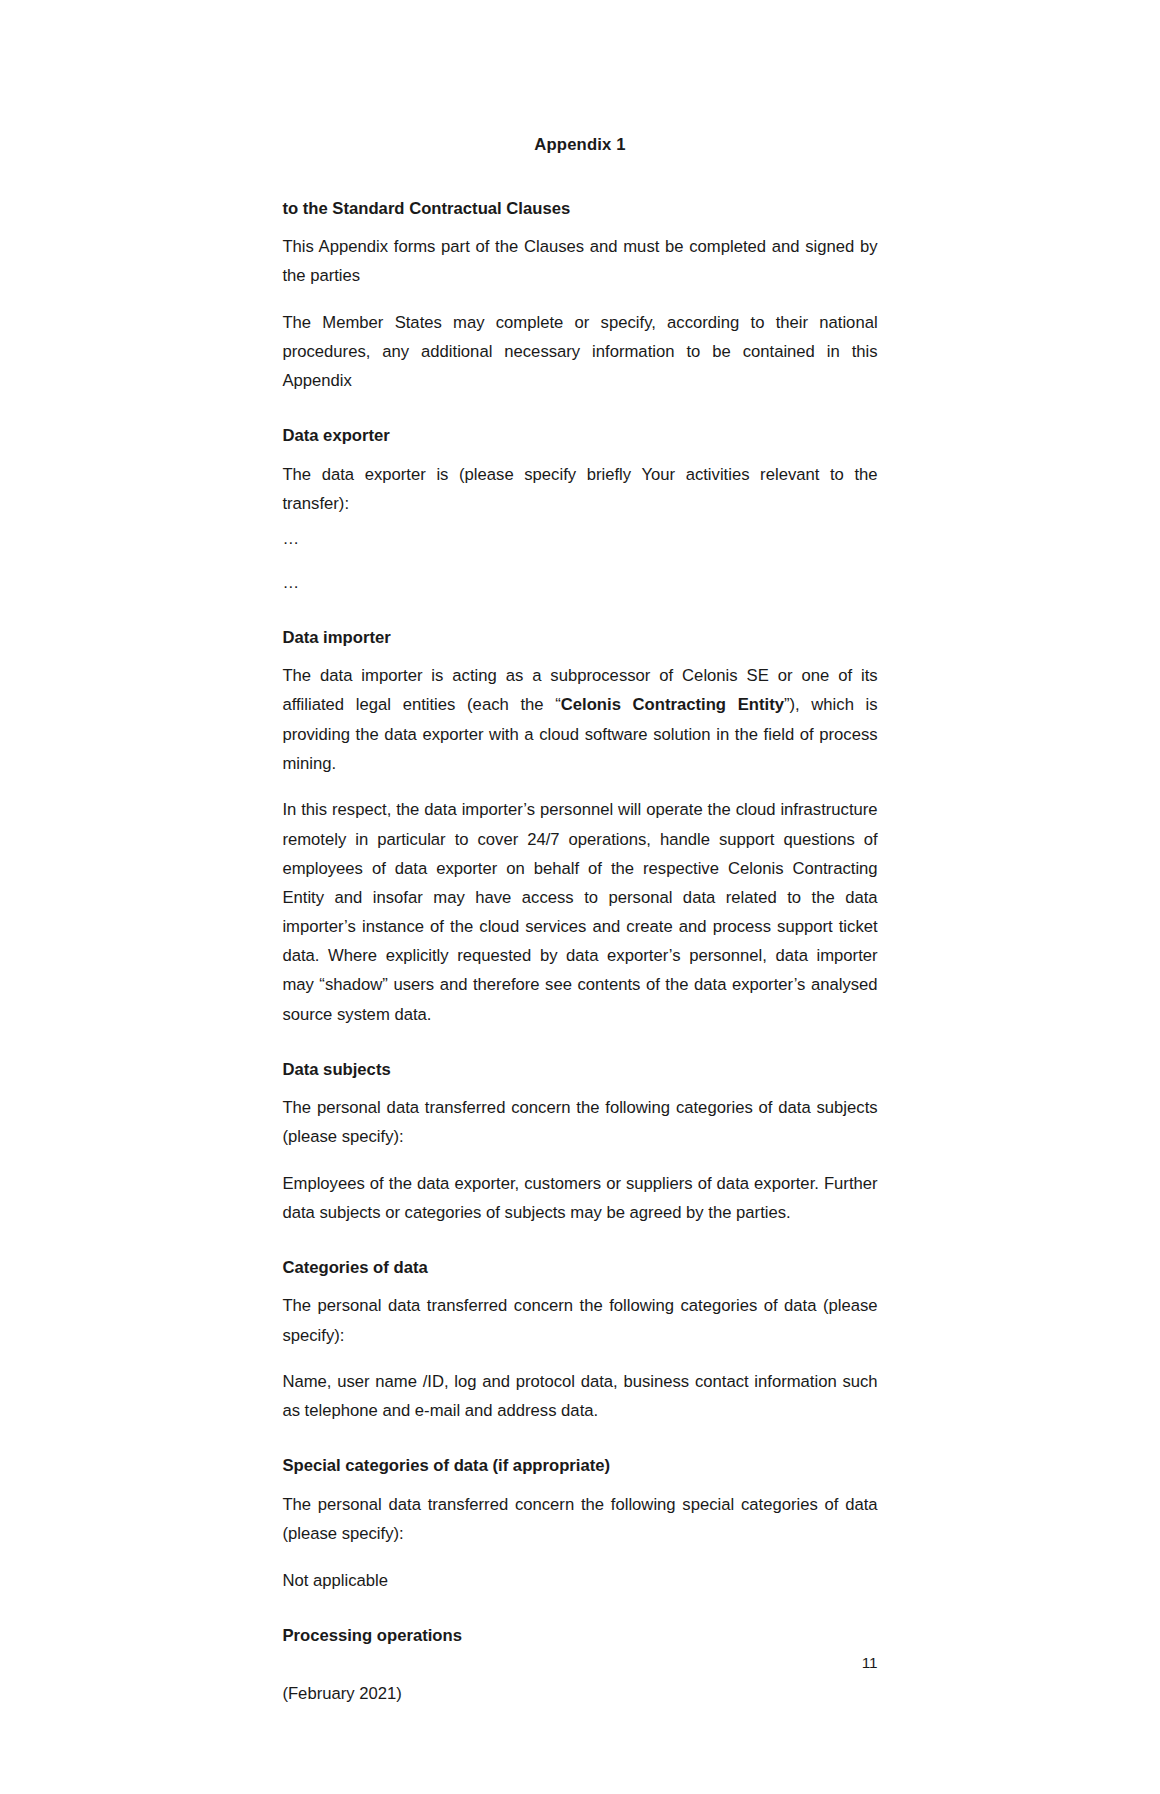Appendix 1
to the Standard Contractual Clauses
This Appendix forms part of the Clauses and must be completed and signed by the parties
The Member States may complete or specify, according to their national procedures, any additional necessary information to be contained in this Appendix
Data exporter
The data exporter is (please specify briefly Your activities relevant to the transfer):
…
…
Data importer
The data importer is acting as a subprocessor of Celonis SE or one of its affiliated legal entities (each the “Celonis Contracting Entity”), which is providing the data exporter with a cloud software solution in the field of process mining.
In this respect, the data importer’s personnel will operate the cloud infrastructure remotely in particular to cover 24/7 operations, handle support questions of employees of data exporter on behalf of the respective Celonis Contracting Entity and insofar may have access to personal data related to the data importer’s instance of the cloud services and create and process support ticket data. Where explicitly requested by data exporter’s personnel, data importer may “shadow” users and therefore see contents of the data exporter’s analysed source system data.
Data subjects
The personal data transferred concern the following categories of data subjects (please specify):
Employees of the data exporter, customers or suppliers of data exporter. Further data subjects or categories of subjects may be agreed by the parties.
Categories of data
The personal data transferred concern the following categories of data (please specify):
Name, user name /ID, log and protocol data, business contact information such as telephone and e-mail and address data.
Special categories of data (if appropriate)
The personal data transferred concern the following special categories of data (please specify):
Not applicable
Processing operations
11
(February 2021)